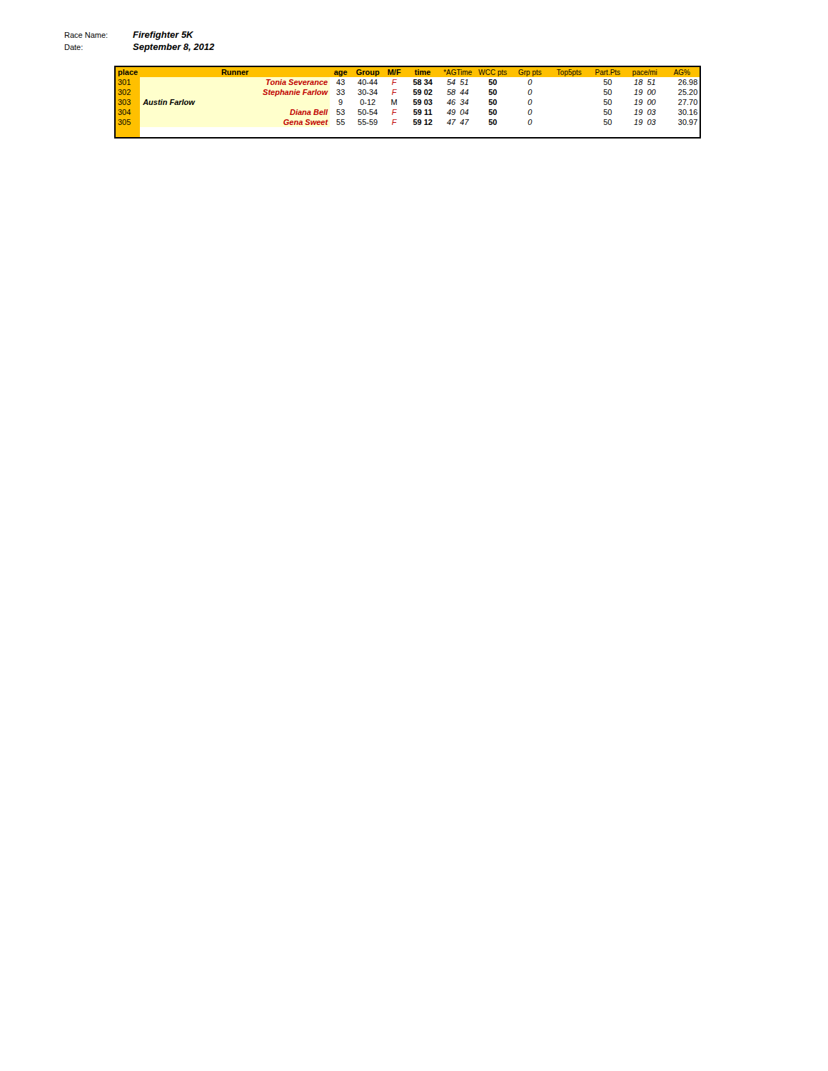| Race Name: | Firefighter 5K |
| Date: | September 8, 2012 |
| place | Runner | age | Group | M/F | time | *AGTime | WCC pts | Grp pts | Top5pts | Part.Pts | pace/mi | AG% |
| --- | --- | --- | --- | --- | --- | --- | --- | --- | --- | --- | --- | --- |
| 301 | Tonia Severance | 43 | 40-44 | F | 58 34 | 54 51 | 50 | 0 | | 50 | 18 51 | 26.98 |
| 302 | Stephanie Farlow | 33 | 30-34 | F | 59 02 | 58 44 | 50 | 0 | | 50 | 19 00 | 25.20 |
| 303 | Austin Farlow | 9 | 0-12 | M | 59 03 | 46 34 | 50 | 0 | | 50 | 19 00 | 27.70 |
| 304 | Diana Bell | 53 | 50-54 | F | 59 11 | 49 04 | 50 | 0 | | 50 | 19 03 | 30.16 |
| 305 | Gena Sweet | 55 | 55-59 | F | 59 12 | 47 47 | 50 | 0 | | 50 | 19 03 | 30.97 |